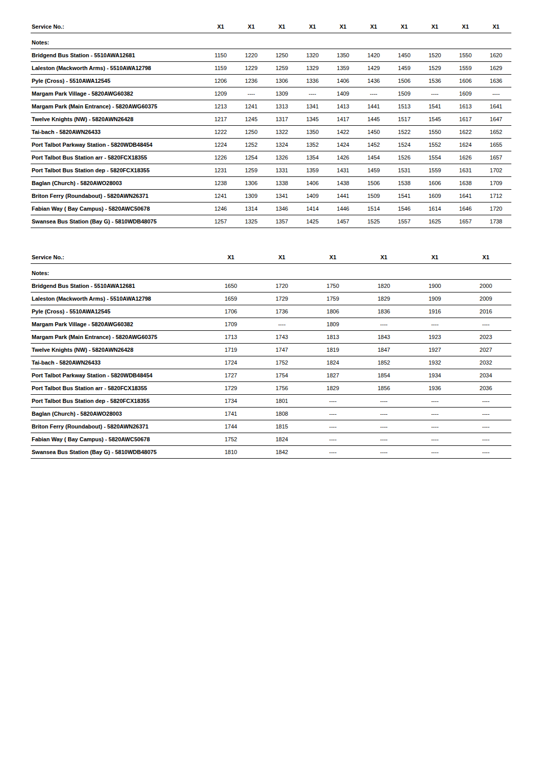| Service No.: | X1 | X1 | X1 | X1 | X1 | X1 | X1 | X1 | X1 | X1 |
| --- | --- | --- | --- | --- | --- | --- | --- | --- | --- | --- |
| Notes: | | | | | | | | | | |
| Bridgend Bus Station - 5510AWA12681 | 1150 | 1220 | 1250 | 1320 | 1350 | 1420 | 1450 | 1520 | 1550 | 1620 |
| Laleston (Mackworth Arms) - 5510AWA12798 | 1159 | 1229 | 1259 | 1329 | 1359 | 1429 | 1459 | 1529 | 1559 | 1629 |
| Pyle (Cross) - 5510AWA12545 | 1206 | 1236 | 1306 | 1336 | 1406 | 1436 | 1506 | 1536 | 1606 | 1636 |
| Margam Park Village - 5820AWG60382 | 1209 | ---- | 1309 | ---- | 1409 | ---- | 1509 | ---- | 1609 | ---- |
| Margam Park (Main Entrance) - 5820AWG60375 | 1213 | 1241 | 1313 | 1341 | 1413 | 1441 | 1513 | 1541 | 1613 | 1641 |
| Twelve Knights (NW) - 5820AWN26428 | 1217 | 1245 | 1317 | 1345 | 1417 | 1445 | 1517 | 1545 | 1617 | 1647 |
| Tai-bach - 5820AWN26433 | 1222 | 1250 | 1322 | 1350 | 1422 | 1450 | 1522 | 1550 | 1622 | 1652 |
| Port Talbot Parkway Station - 5820WDB48454 | 1224 | 1252 | 1324 | 1352 | 1424 | 1452 | 1524 | 1552 | 1624 | 1655 |
| Port Talbot Bus Station arr - 5820FCX18355 | 1226 | 1254 | 1326 | 1354 | 1426 | 1454 | 1526 | 1554 | 1626 | 1657 |
| Port Talbot Bus Station dep - 5820FCX18355 | 1231 | 1259 | 1331 | 1359 | 1431 | 1459 | 1531 | 1559 | 1631 | 1702 |
| Baglan (Church) - 5820AWO28003 | 1238 | 1306 | 1338 | 1406 | 1438 | 1506 | 1538 | 1606 | 1638 | 1709 |
| Briton Ferry (Roundabout) - 5820AWN26371 | 1241 | 1309 | 1341 | 1409 | 1441 | 1509 | 1541 | 1609 | 1641 | 1712 |
| Fabian Way ( Bay Campus) - 5820AWC50678 | 1246 | 1314 | 1346 | 1414 | 1446 | 1514 | 1546 | 1614 | 1646 | 1720 |
| Swansea Bus Station (Bay G) - 5810WDB48075 | 1257 | 1325 | 1357 | 1425 | 1457 | 1525 | 1557 | 1625 | 1657 | 1738 |
| Service No.: | X1 | X1 | X1 | X1 | X1 | X1 |
| --- | --- | --- | --- | --- | --- | --- |
| Notes: | | | | | | |
| Bridgend Bus Station - 5510AWA12681 | 1650 | 1720 | 1750 | 1820 | 1900 | 2000 |
| Laleston (Mackworth Arms) - 5510AWA12798 | 1659 | 1729 | 1759 | 1829 | 1909 | 2009 |
| Pyle (Cross) - 5510AWA12545 | 1706 | 1736 | 1806 | 1836 | 1916 | 2016 |
| Margam Park Village - 5820AWG60382 | 1709 | ---- | 1809 | ---- | ---- | ---- |
| Margam Park (Main Entrance) - 5820AWG60375 | 1713 | 1743 | 1813 | 1843 | 1923 | 2023 |
| Twelve Knights (NW) - 5820AWN26428 | 1719 | 1747 | 1819 | 1847 | 1927 | 2027 |
| Tai-bach - 5820AWN26433 | 1724 | 1752 | 1824 | 1852 | 1932 | 2032 |
| Port Talbot Parkway Station - 5820WDB48454 | 1727 | 1754 | 1827 | 1854 | 1934 | 2034 |
| Port Talbot Bus Station arr - 5820FCX18355 | 1729 | 1756 | 1829 | 1856 | 1936 | 2036 |
| Port Talbot Bus Station dep - 5820FCX18355 | 1734 | 1801 | ---- | ---- | ---- | ---- |
| Baglan (Church) - 5820AWO28003 | 1741 | 1808 | ---- | ---- | ---- | ---- |
| Briton Ferry (Roundabout) - 5820AWN26371 | 1744 | 1815 | ---- | ---- | ---- | ---- |
| Fabian Way ( Bay Campus) - 5820AWC50678 | 1752 | 1824 | ---- | ---- | ---- | ---- |
| Swansea Bus Station (Bay G) - 5810WDB48075 | 1810 | 1842 | ---- | ---- | ---- | ---- |